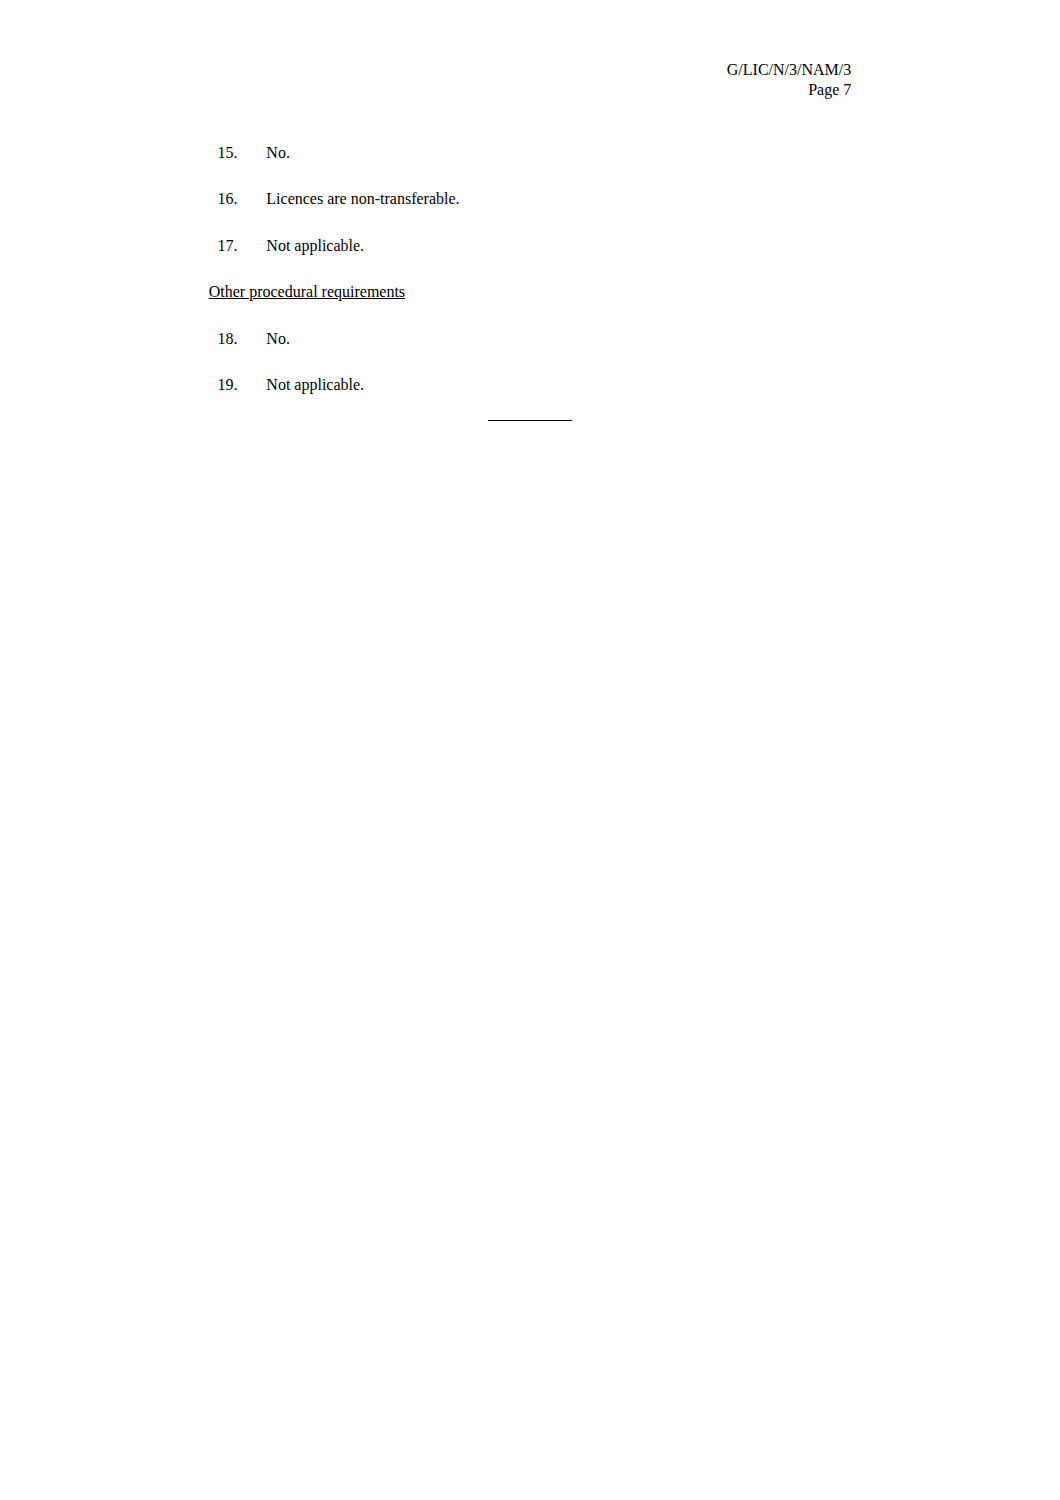G/LIC/N/3/NAM/3 Page 7
15. No.
16. Licences are non-transferable.
17. Not applicable.
Other procedural requirements
18. No.
19. Not applicable.